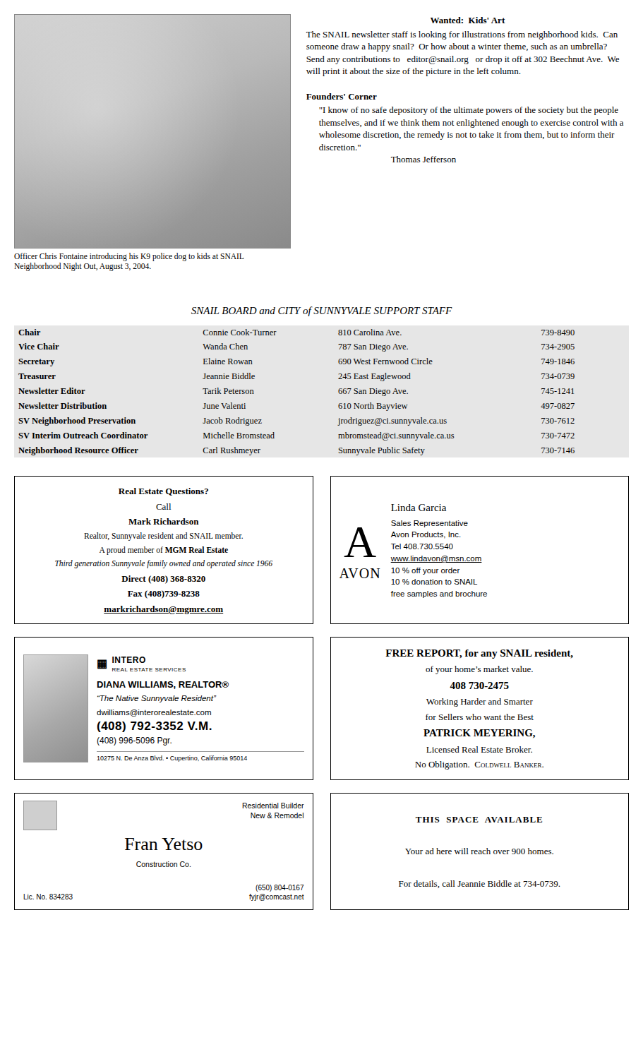Officer Chris Fontaine introducing his K9 police dog to kids at SNAIL Neighborhood Night Out, August 3, 2004.
Wanted: Kids' Art
The SNAIL newsletter staff is looking for illustrations from neighborhood kids. Can someone draw a happy snail? Or how about a winter theme, such as an umbrella? Send any contributions to editor@snail.org or drop it off at 302 Beechnut Ave. We will print it about the size of the picture in the left column.
Founders' Corner
"I know of no safe depository of the ultimate powers of the society but the people themselves, and if we think them not enlightened enough to exercise control with a wholesome discretion, the remedy is not to take it from them, but to inform their discretion."
Thomas Jefferson
SNAIL BOARD and CITY of SUNNYVALE SUPPORT STAFF
| Chair | Connie Cook-Turner | 810 Carolina Ave. | 739-8490 |
| Vice Chair | Wanda Chen | 787 San Diego Ave. | 734-2905 |
| Secretary | Elaine Rowan | 690 West Fernwood Circle | 749-1846 |
| Treasurer | Jeannie Biddle | 245 East Eaglewood | 734-0739 |
| Newsletter Editor | Tarik Peterson | 667 San Diego Ave. | 745-1241 |
| Newsletter Distribution | June Valenti | 610 North Bayview | 497-0827 |
| SV Neighborhood Preservation | Jacob Rodriguez | jrodriguez@ci.sunnyvale.ca.us | 730-7612 |
| SV Interim Outreach Coordinator | Michelle Bromstead | mbromstead@ci.sunnyvale.ca.us | 730-7472 |
| Neighborhood Resource Officer | Carl Rushmeyer | Sunnyvale Public Safety | 730-7146 |
Real Estate Questions?
Call
Mark Richardson
Realtor, Sunnyvale resident and SNAIL member.
A proud member of MGM Real Estate
Third generation Sunnyvale family owned and operated since 1966
Direct (408) 368-8320
Fax (408)739-8238
markrichardson@mgmre.com
A AVON
Linda Garcia
Sales Representative
Avon Products, Inc.
Tel 408.730.5540
www.lindavon@msn.com
10 % off your order
10 % donation to SNAIL
free samples and brochure
▦ INTEROREAL ESTATE SERVICES
DIANA WILLIAMS, REALTOR®
“The Native Sunnyvale Resident”
dwilliams@interorealestate.com
(408) 792-3352 V.M.
(408) 996-5096 Pgr.
10275 N. De Anza Blvd. • Cupertino, California 95014
FREE REPORT, for any SNAIL resident,
of your home’s market value.
408 730-2475
Working Harder and Smarter
for Sellers who want the Best
PATRICK MEYERING,
Licensed Real Estate Broker.
No Obligation. Coldwell Banker.
Residential Builder
New & Remodel
Fran Yetso
Construction Co.
Lic. No. 834283
(650) 804-0167
fyjr@comcast.net
THIS SPACE AVAILABLE
Your ad here will reach over 900 homes.
For details, call Jeannie Biddle at 734-0739.